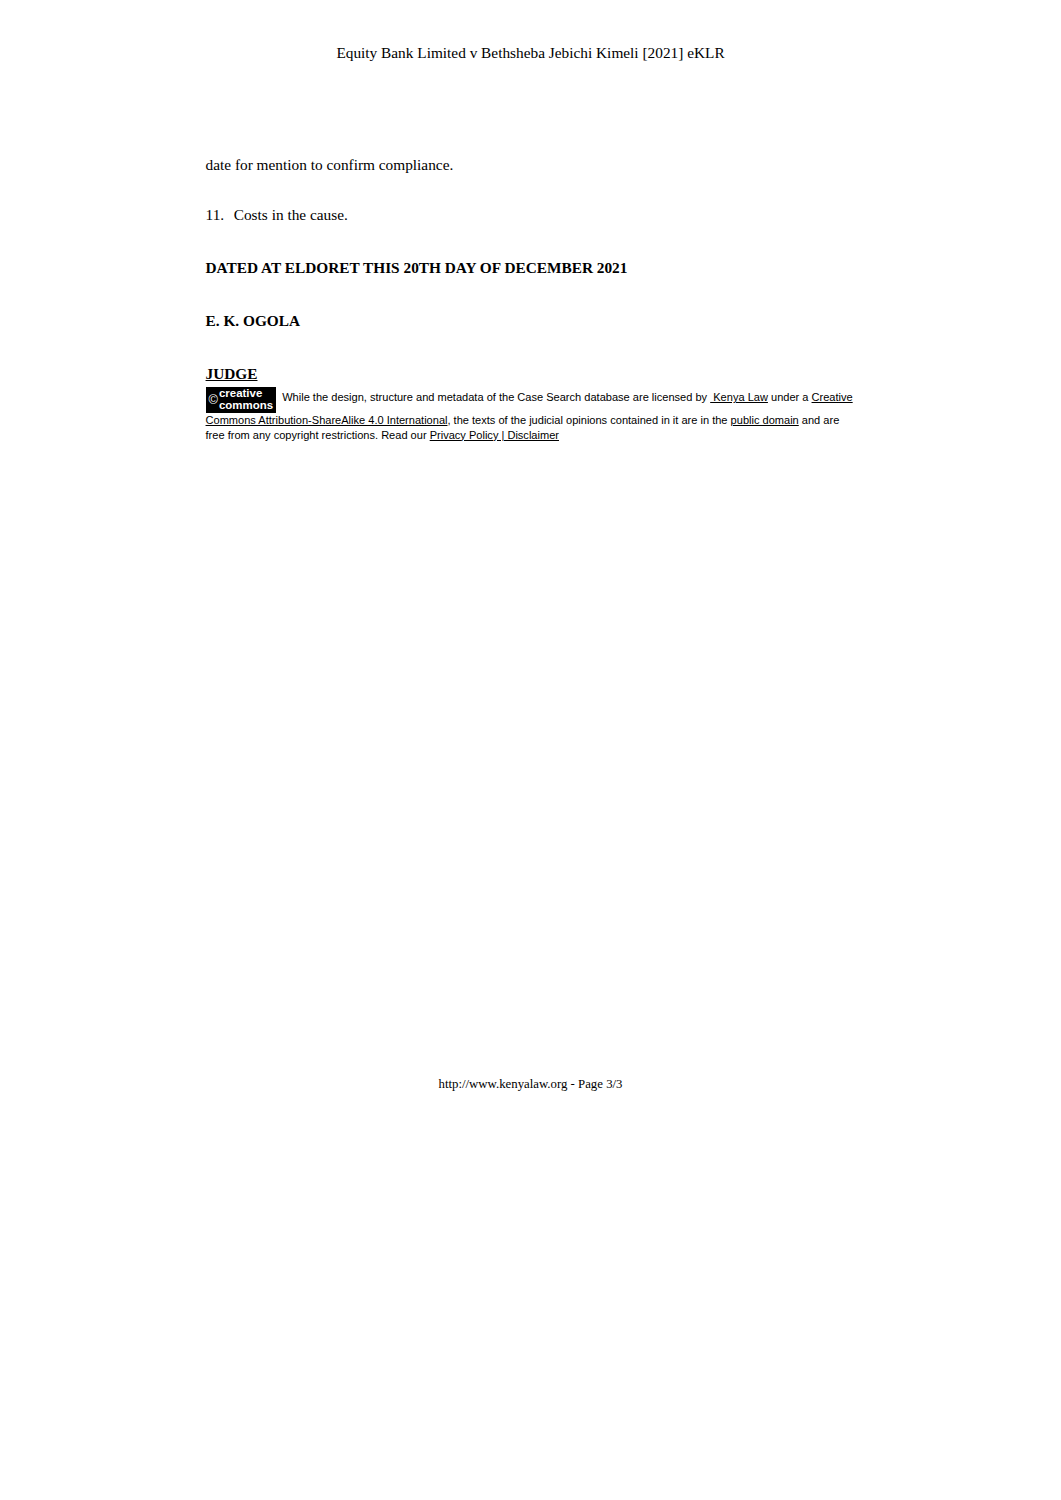Equity Bank Limited v Bethsheba Jebichi Kimeli [2021] eKLR
date for mention to confirm compliance.
11. Costs in the cause.
DATED AT ELDORET THIS 20TH DAY OF DECEMBER 2021
E. K. OGOLA
JUDGE
©creative commons While the design, structure and metadata of the Case Search database are licensed by Kenya Law under a Creative Commons Attribution-ShareAlike 4.0 International, the texts of the judicial opinions contained in it are in the public domain and are free from any copyright restrictions. Read our Privacy Policy | Disclaimer
http://www.kenyalaw.org - Page 3/3